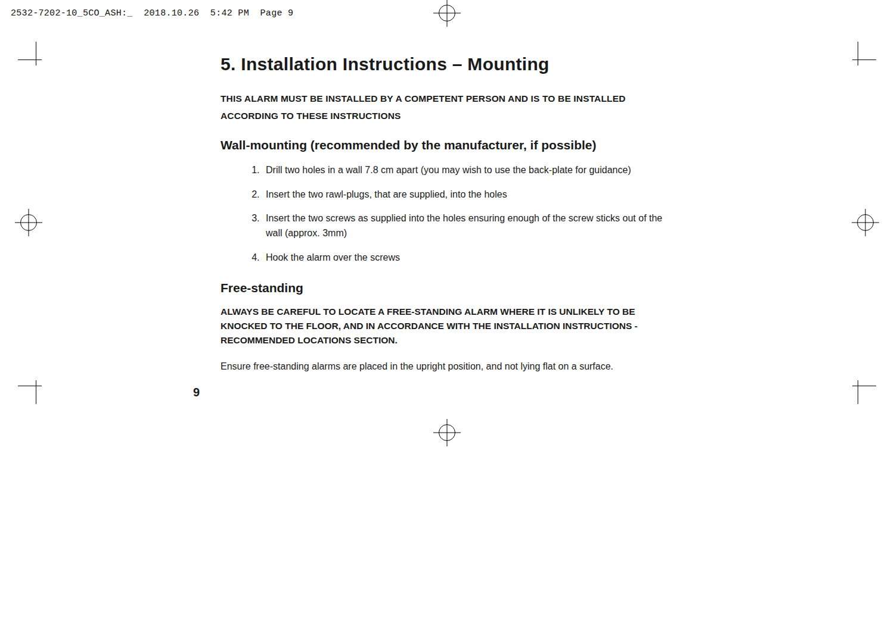2532-7202-10_5CO_ASH:_ 2018.10.26 5:42 PM Page 9
5. Installation Instructions – Mounting
THIS ALARM MUST BE INSTALLED BY A COMPETENT PERSON AND IS TO BE INSTALLED
ACCORDING TO THESE INSTRUCTIONS
Wall-mounting (recommended by the manufacturer, if possible)
Drill two holes in a wall 7.8 cm apart (you may wish to use the back-plate for guidance)
Insert the two rawl-plugs, that are supplied, into the holes
Insert the two screws as supplied into the holes ensuring enough of the screw sticks out of the wall (approx. 3mm)
Hook the alarm over the screws
Free-standing
ALWAYS BE CAREFUL TO LOCATE A FREE-STANDING ALARM WHERE IT IS UNLIKELY TO BE KNOCKED TO THE FLOOR, AND IN ACCORDANCE WITH THE INSTALLATION INSTRUCTIONS - RECOMMENDED LOCATIONS SECTION.
Ensure free-standing alarms are placed in the upright position, and not lying flat on a surface.
9